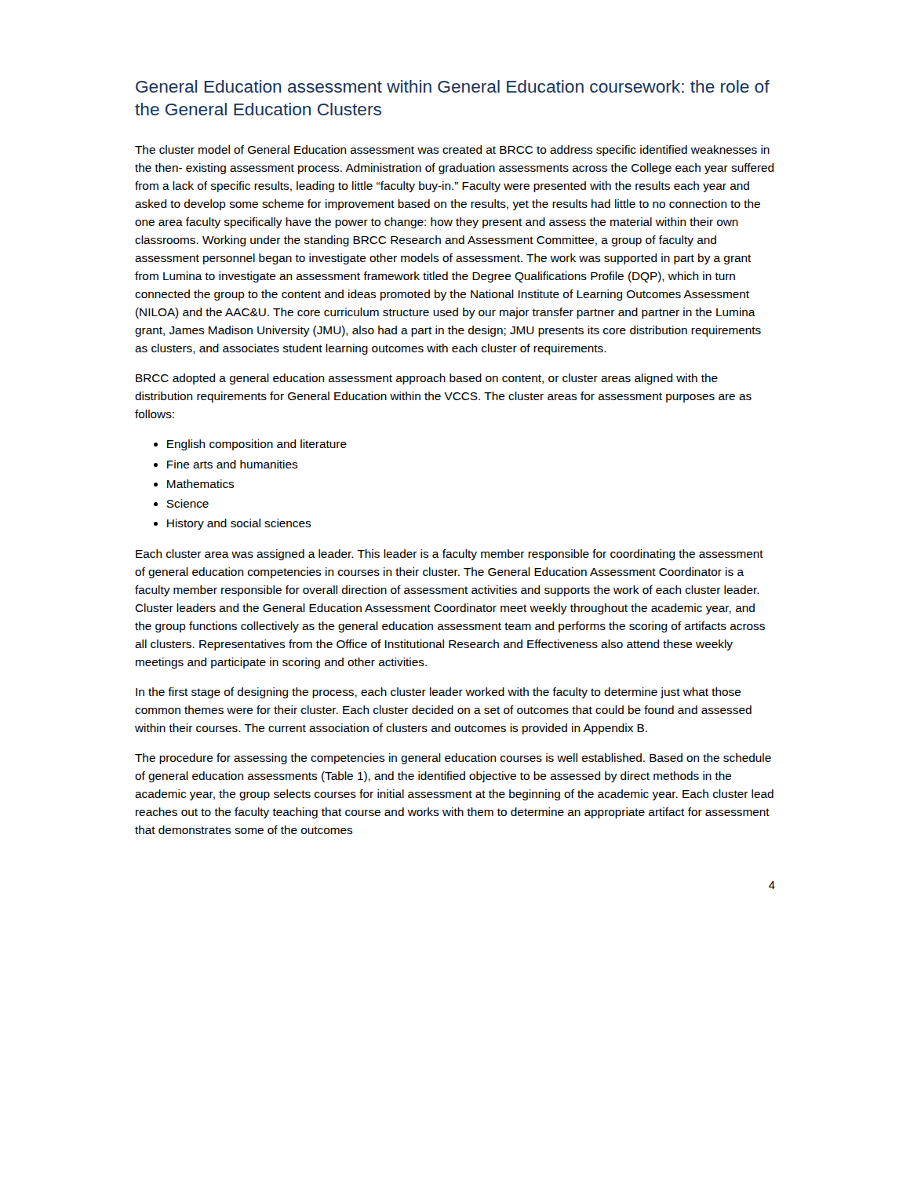General Education assessment within General Education coursework: the role of the General Education Clusters
The cluster model of General Education assessment was created at BRCC to address specific identified weaknesses in the then- existing assessment process. Administration of graduation assessments across the College each year suffered from a lack of specific results, leading to little “faculty buy-in.” Faculty were presented with the results each year and asked to develop some scheme for improvement based on the results, yet the results had little to no connection to the one area faculty specifically have the power to change: how they present and assess the material within their own classrooms. Working under the standing BRCC Research and Assessment Committee, a group of faculty and assessment personnel began to investigate other models of assessment. The work was supported in part by a grant from Lumina to investigate an assessment framework titled the Degree Qualifications Profile (DQP), which in turn connected the group to the content and ideas promoted by the National Institute of Learning Outcomes Assessment (NILOA) and the AAC&U. The core curriculum structure used by our major transfer partner and partner in the Lumina grant, James Madison University (JMU), also had a part in the design; JMU presents its core distribution requirements as clusters, and associates student learning outcomes with each cluster of requirements.
BRCC adopted a general education assessment approach based on content, or cluster areas aligned with the distribution requirements for General Education within the VCCS. The cluster areas for assessment purposes are as follows:
English composition and literature
Fine arts and humanities
Mathematics
Science
History and social sciences
Each cluster area was assigned a leader. This leader is a faculty member responsible for coordinating the assessment of general education competencies in courses in their cluster. The General Education Assessment Coordinator is a faculty member responsible for overall direction of assessment activities and supports the work of each cluster leader. Cluster leaders and the General Education Assessment Coordinator meet weekly throughout the academic year, and the group functions collectively as the general education assessment team and performs the scoring of artifacts across all clusters. Representatives from the Office of Institutional Research and Effectiveness also attend these weekly meetings and participate in scoring and other activities.
In the first stage of designing the process, each cluster leader worked with the faculty to determine just what those common themes were for their cluster. Each cluster decided on a set of outcomes that could be found and assessed within their courses. The current association of clusters and outcomes is provided in Appendix B.
The procedure for assessing the competencies in general education courses is well established. Based on the schedule of general education assessments (Table 1), and the identified objective to be assessed by direct methods in the academic year, the group selects courses for initial assessment at the beginning of the academic year. Each cluster lead reaches out to the faculty teaching that course and works with them to determine an appropriate artifact for assessment that demonstrates some of the outcomes
4